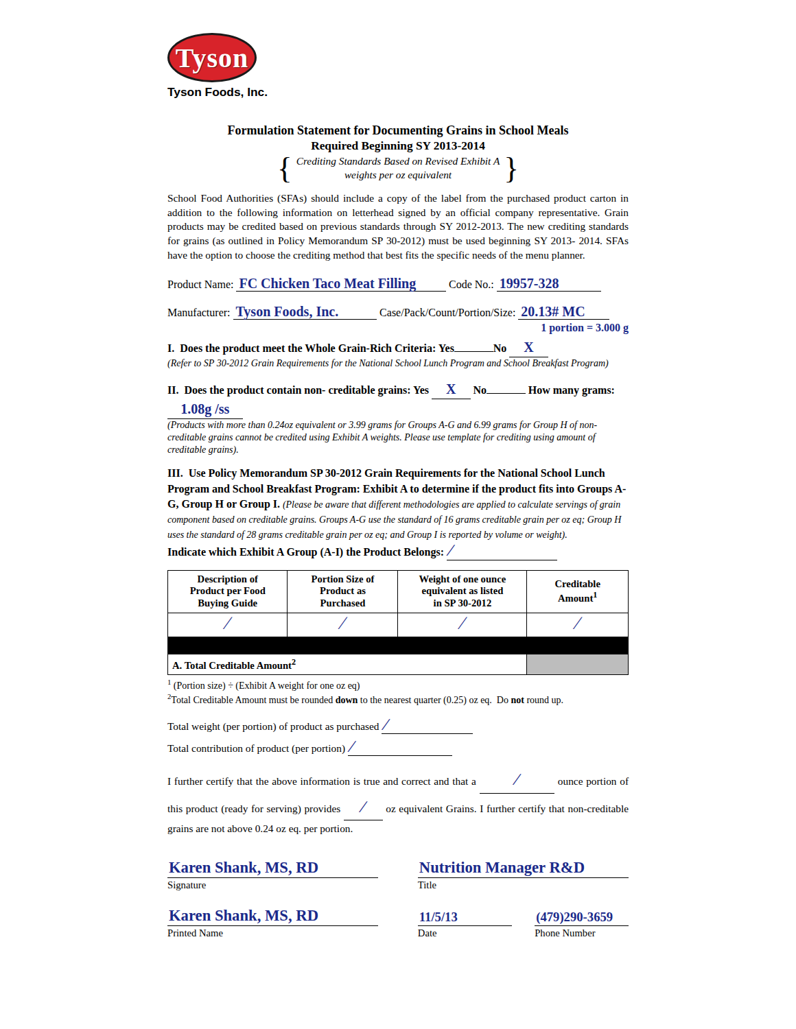Tyson
Tyson Foods, Inc.
Formulation Statement for Documenting Grains in School Meals
Required Beginning SY 2013-2014
{ Crediting Standards Based on Revised Exhibit A
weights per oz equivalent }
School Food Authorities (SFAs) should include a copy of the label from the purchased product carton in addition to the following information on letterhead signed by an official company representative. Grain products may be credited based on previous standards through SY 2012-2013. The new crediting standards for grains (as outlined in Policy Memorandum SP 30-2012) must be used beginning SY 2013- 2014. SFAs have the option to choose the crediting method that best fits the specific needs of the menu planner.
Product Name: FC Chicken Taco Meat Filling Code No.: 19957-328
Manufacturer: Tyson Foods, Inc. Case/Pack/Count/Portion/Size: 20.13# MC
1 portion = 3.000 g
I. Does the product meet the Whole Grain-Rich Criteria: Yes No X
(Refer to SP 30-2012 Grain Requirements for the National School Lunch Program and School Breakfast Program)
II. Does the product contain non- creditable grains: Yes X No How many grams: 1.08g /ss
(Products with more than 0.24oz equivalent or 3.99 grams for Groups A-G and 6.99 grams for Group H of non- creditable grains cannot be credited using Exhibit A weights. Please use template for crediting using amount of creditable grains).
III. Use Policy Memorandum SP 30-2012 Grain Requirements for the National School Lunch Program and School Breakfast Program: Exhibit A to determine if the product fits into Groups A- G, Group H or Group I. (Please be aware that different methodologies are applied to calculate servings of grain component based on creditable grains. Groups A-G use the standard of 16 grams creditable grain per oz eq; Group H uses the standard of 28 grams creditable grain per oz eq; and Group I is reported by volume or weight).
Indicate which Exhibit A Group (A-I) the Product Belongs: ∕
| Description of Product per Food Buying Guide | Portion Size of Product as Purchased | Weight of one ounce equivalent as listed in SP 30-2012 | Creditable Amount 1 |
| --- | --- | --- | --- |
| ∕ | ∕ | ∕ | ∕ |
| A. Total Creditable Amount 2 | |
1 (Portion size) ÷ (Exhibit A weight for one oz eq)
2Total Creditable Amount must be rounded down to the nearest quarter (0.25) oz eq. Do not round up.
Total weight (per portion) of product as purchased ∕
Total contribution of product (per portion) ∕
I further certify that the above information is true and correct and that a ∕ ounce portion of this product (ready for serving) provides ∕ oz equivalent Grains. I further certify that non-creditable grains are not above 0.24 oz eq. per portion.
Karen Shank, MS, RD
Signature
Karen Shank, MS, RD
Printed Name
Nutrition Manager R&D
Title
11/5/13
Date
(479)290-3659
Phone Number